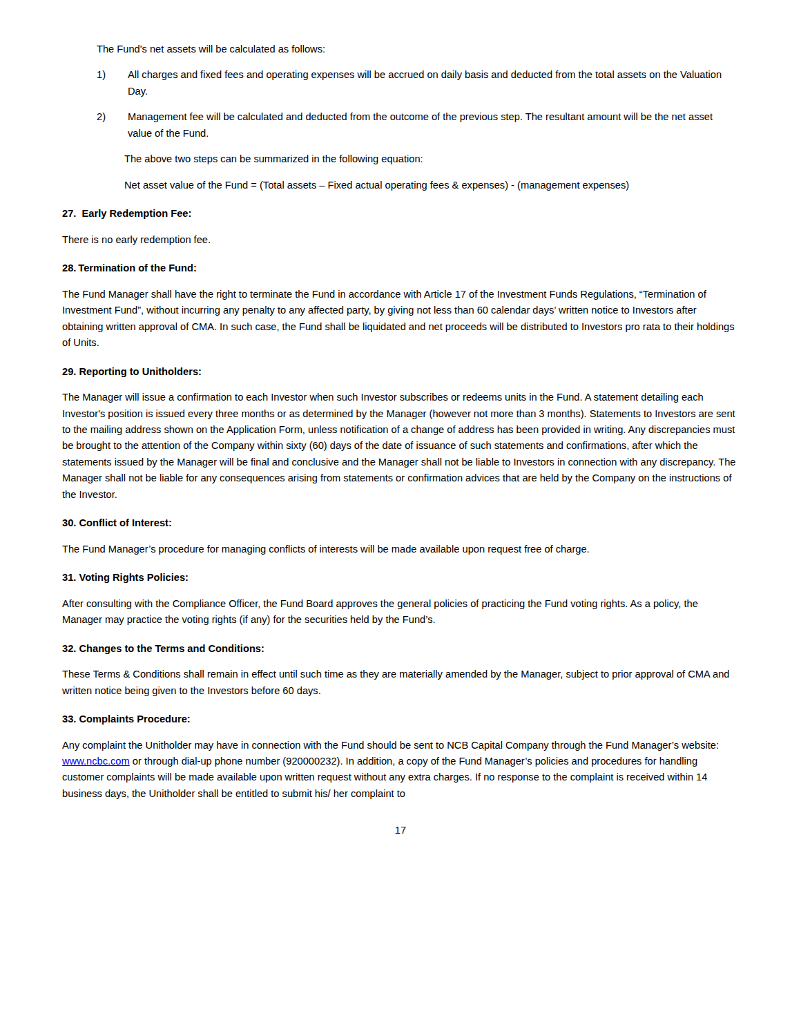The Fund's net assets will be calculated as follows:
1) All charges and fixed fees and operating expenses will be accrued on daily basis and deducted from the total assets on the Valuation Day.
2) Management fee will be calculated and deducted from the outcome of the previous step. The resultant amount will be the net asset value of the Fund.
The above two steps can be summarized in the following equation:
Net asset value of the Fund = (Total assets – Fixed actual operating fees & expenses) - (management expenses)
27. Early Redemption Fee:
There is no early redemption fee.
28. Termination of the Fund:
The Fund Manager shall have the right to terminate the Fund in accordance with Article 17 of the Investment Funds Regulations, “Termination of Investment Fund”, without incurring any penalty to any affected party, by giving not less than 60 calendar days’ written notice to Investors after obtaining written approval of CMA. In such case, the Fund shall be liquidated and net proceeds will be distributed to Investors pro rata to their holdings of Units.
29. Reporting to Unitholders:
The Manager will issue a confirmation to each Investor when such Investor subscribes or redeems units in the Fund. A statement detailing each Investor's position is issued every three months or as determined by the Manager (however not more than 3 months). Statements to Investors are sent to the mailing address shown on the Application Form, unless notification of a change of address has been provided in writing. Any discrepancies must be brought to the attention of the Company within sixty (60) days of the date of issuance of such statements and confirmations, after which the statements issued by the Manager will be final and conclusive and the Manager shall not be liable to Investors in connection with any discrepancy. The Manager shall not be liable for any consequences arising from statements or confirmation advices that are held by the Company on the instructions of the Investor.
30. Conflict of Interest:
The Fund Manager’s procedure for managing conflicts of interests will be made available upon request free of charge.
31. Voting Rights Policies:
After consulting with the Compliance Officer, the Fund Board approves the general policies of practicing the Fund voting rights. As a policy, the Manager may practice the voting rights (if any) for the securities held by the Fund’s.
32. Changes to the Terms and Conditions:
These Terms & Conditions shall remain in effect until such time as they are materially amended by the Manager, subject to prior approval of CMA and written notice being given to the Investors before 60 days.
33. Complaints Procedure:
Any complaint the Unitholder may have in connection with the Fund should be sent to NCB Capital Company through the Fund Manager’s website: www.ncbc.com or through dial-up phone number (920000232). In addition, a copy of the Fund Manager’s policies and procedures for handling customer complaints will be made available upon written request without any extra charges. If no response to the complaint is received within 14 business days, the Unitholder shall be entitled to submit his/ her complaint to
17